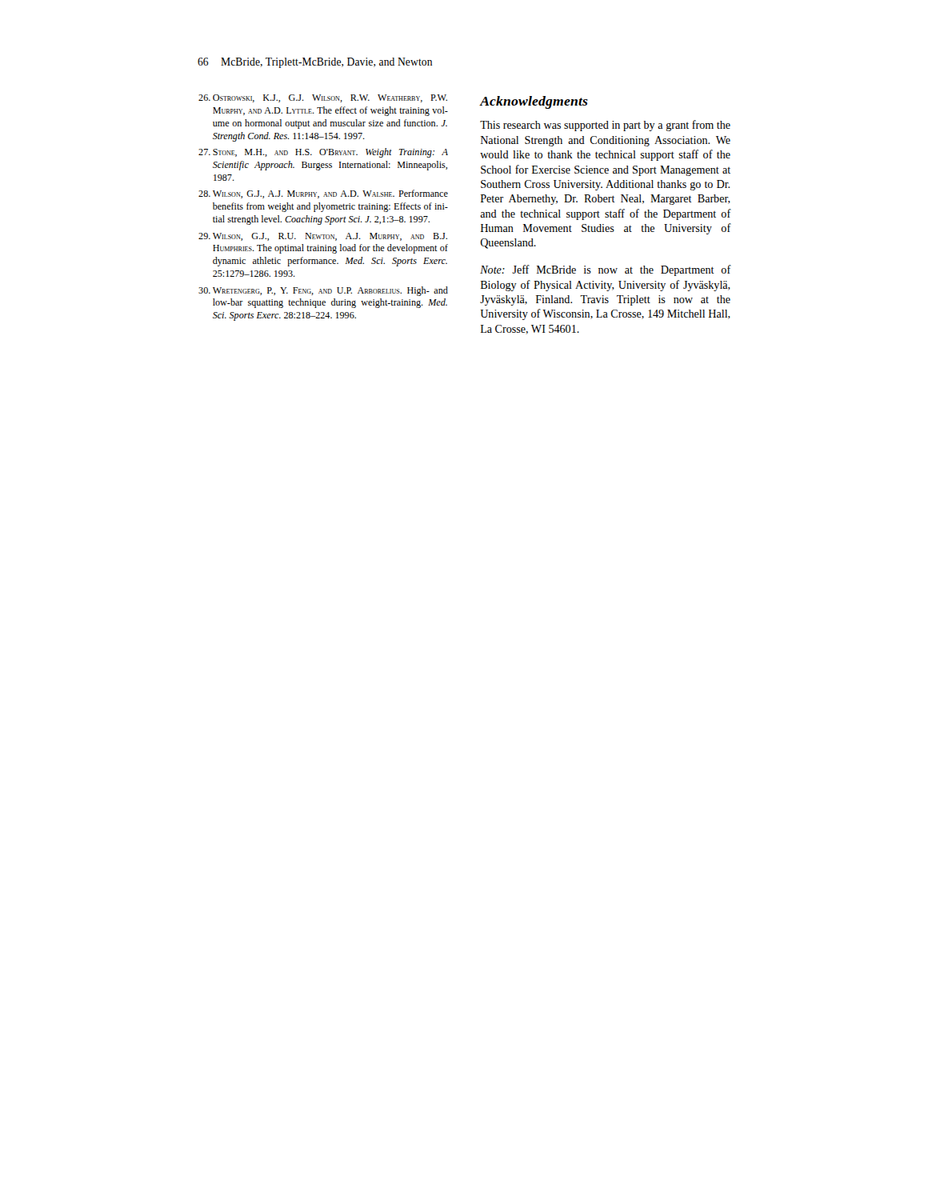66 McBride, Triplett-McBride, Davie, and Newton
26. Ostrowski, K.J., G.J. Wilson, R.W. Weatherby, P.W. Murphy, and A.D. Lyttle. The effect of weight training volume on hormonal output and muscular size and function. J. Strength Cond. Res. 11:148–154. 1997.
27. Stone, M.H., and H.S. O'Bryant. Weight Training: A Scientific Approach. Burgess International: Minneapolis, 1987.
28. Wilson, G.J., A.J. Murphy, and A.D. Walshe. Performance benefits from weight and plyometric training: Effects of initial strength level. Coaching Sport Sci. J. 2,1:3–8. 1997.
29. Wilson, G.J., R.U. Newton, A.J. Murphy, and B.J. Humphries. The optimal training load for the development of dynamic athletic performance. Med. Sci. Sports Exerc. 25:1279–1286. 1993.
30. Wretengerg, P., Y. Feng, and U.P. Arborelius. High- and low-bar squatting technique during weight-training. Med. Sci. Sports Exerc. 28:218–224. 1996.
Acknowledgments
This research was supported in part by a grant from the National Strength and Conditioning Association. We would like to thank the technical support staff of the School for Exercise Science and Sport Management at Southern Cross University. Additional thanks go to Dr. Peter Abernethy, Dr. Robert Neal, Margaret Barber, and the technical support staff of the Department of Human Movement Studies at the University of Queensland.
Note: Jeff McBride is now at the Department of Biology of Physical Activity, University of Jyväskylä, Jyväskylä, Finland. Travis Triplett is now at the University of Wisconsin, La Crosse, 149 Mitchell Hall, La Crosse, WI 54601.